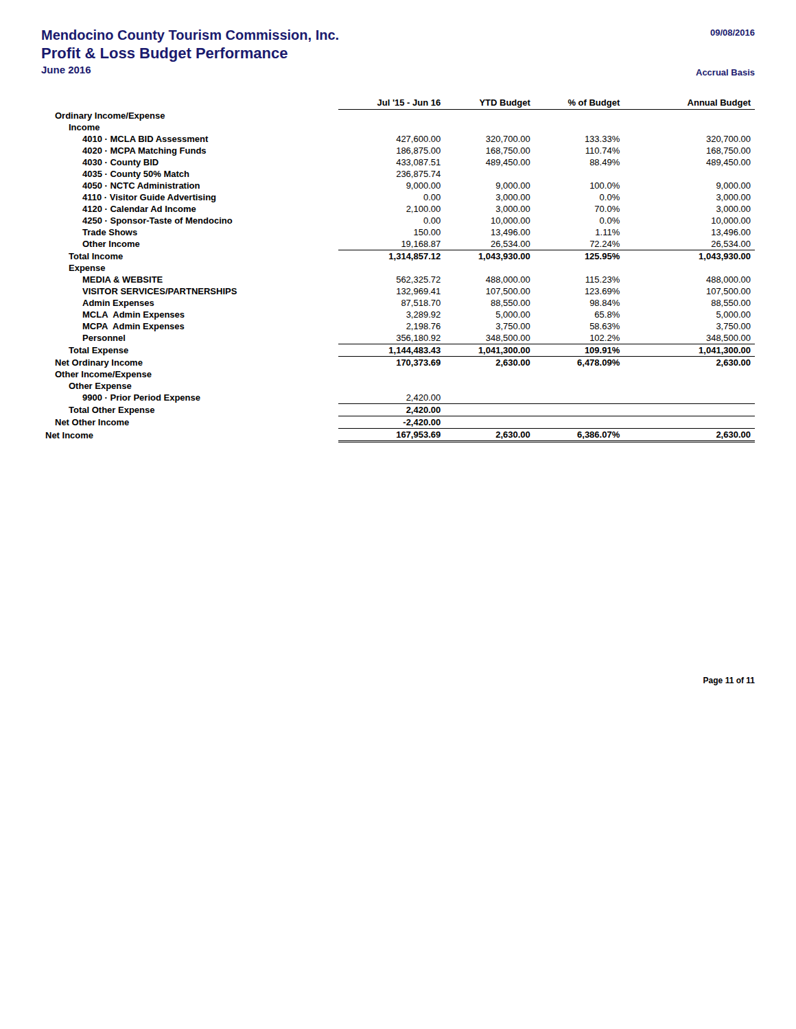Mendocino County Tourism Commission, Inc.
Profit & Loss Budget Performance
June 2016
09/08/2016
Accrual Basis
| | Jul '15 - Jun 16 | YTD Budget | % of Budget | Annual Budget |
| --- | --- | --- | --- | --- |
| Ordinary Income/Expense | | | | |
| Income | | | | |
| 4010 · MCLA BID Assessment | 427,600.00 | 320,700.00 | 133.33% | 320,700.00 |
| 4020 · MCPA Matching Funds | 186,875.00 | 168,750.00 | 110.74% | 168,750.00 |
| 4030 · County BID | 433,087.51 | 489,450.00 | 88.49% | 489,450.00 |
| 4035 · County 50% Match | 236,875.74 | | | |
| 4050 · NCTC Administration | 9,000.00 | 9,000.00 | 100.0% | 9,000.00 |
| 4110 · Visitor Guide Advertising | 0.00 | 3,000.00 | 0.0% | 3,000.00 |
| 4120 · Calendar Ad Income | 2,100.00 | 3,000.00 | 70.0% | 3,000.00 |
| 4250 · Sponsor-Taste of Mendocino | 0.00 | 10,000.00 | 0.0% | 10,000.00 |
| Trade Shows | 150.00 | 13,496.00 | 1.11% | 13,496.00 |
| Other Income | 19,168.87 | 26,534.00 | 72.24% | 26,534.00 |
| Total Income | 1,314,857.12 | 1,043,930.00 | 125.95% | 1,043,930.00 |
| Expense | | | | |
| MEDIA & WEBSITE | 562,325.72 | 488,000.00 | 115.23% | 488,000.00 |
| VISITOR SERVICES/PARTNERSHIPS | 132,969.41 | 107,500.00 | 123.69% | 107,500.00 |
| Admin Expenses | 87,518.70 | 88,550.00 | 98.84% | 88,550.00 |
| MCLA Admin Expenses | 3,289.92 | 5,000.00 | 65.8% | 5,000.00 |
| MCPA Admin Expenses | 2,198.76 | 3,750.00 | 58.63% | 3,750.00 |
| Personnel | 356,180.92 | 348,500.00 | 102.2% | 348,500.00 |
| Total Expense | 1,144,483.43 | 1,041,300.00 | 109.91% | 1,041,300.00 |
| Net Ordinary Income | 170,373.69 | 2,630.00 | 6,478.09% | 2,630.00 |
| Other Income/Expense | | | | |
| Other Expense | | | | |
| 9900 · Prior Period Expense | 2,420.00 | | | |
| Total Other Expense | 2,420.00 | | | |
| Net Other Income | -2,420.00 | | | |
| Net Income | 167,953.69 | 2,630.00 | 6,386.07% | 2,630.00 |
Page 11 of 11